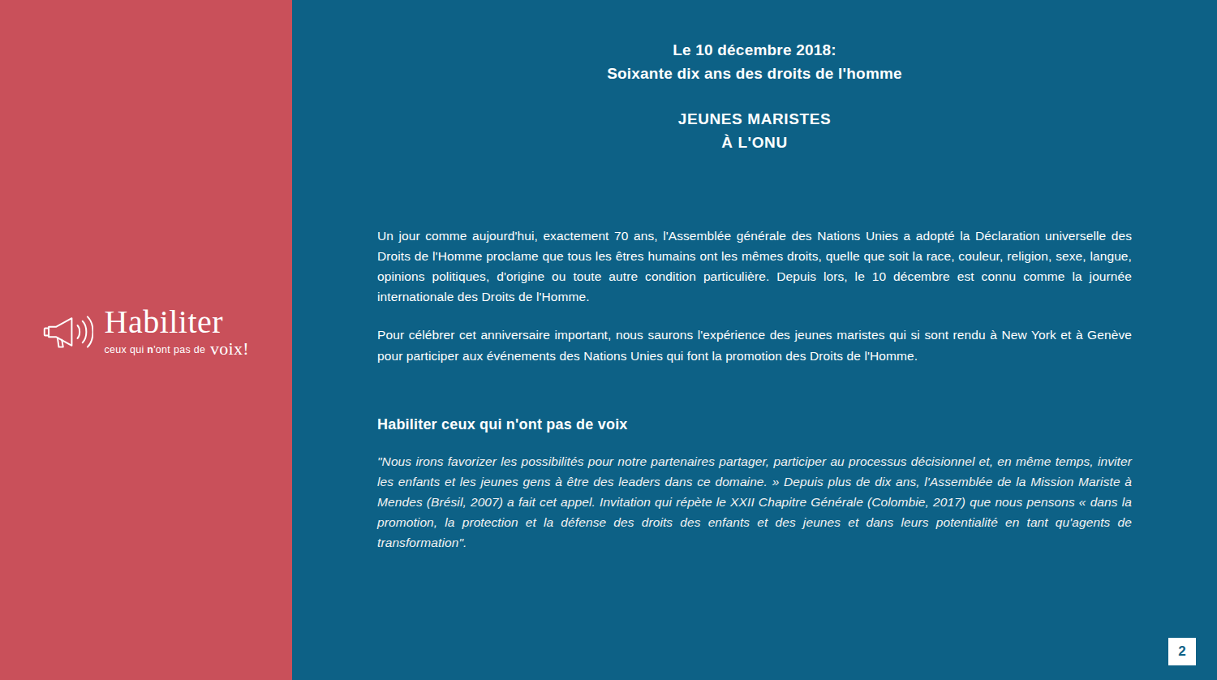Habiliter
ceux qui n'ont pas de voix!
Le 10 décembre 2018:
Soixante dix ans des droits de l'homme
JEUNES MARISTES
À L'ONU
Un jour comme aujourd'hui, exactement 70 ans, l'Assemblée générale des Nations Unies a adopté la Déclaration universelle des Droits de l'Homme proclame que tous les êtres humains ont les mêmes droits, quelle que soit la race, couleur, religion, sexe, langue, opinions politiques, d'origine ou toute autre condition particulière. Depuis lors, le 10 décembre est connu comme la journée internationale des Droits de l'Homme.
Pour célébrer cet anniversaire important, nous saurons l'expérience des jeunes maristes qui si sont rendu à New York et à Genève pour participer aux événements des Nations Unies qui font la promotion des Droits de l'Homme.
Habiliter ceux qui n'ont pas de voix
"Nous irons favorizer les possibilités pour notre partenaires partager, participer au processus décisionnel et, en même temps, inviter les enfants et les jeunes gens à être des leaders dans ce domaine. » Depuis plus de dix ans, l'Assemblée de la Mission Mariste à Mendes (Brésil, 2007) a fait cet appel. Invitation qui répète le XXII Chapitre Générale (Colombie, 2017) que nous pensons « dans la promotion, la protection et la défense des droits des enfants et des jeunes et dans leurs potentialité en tant qu'agents de transformation".
2